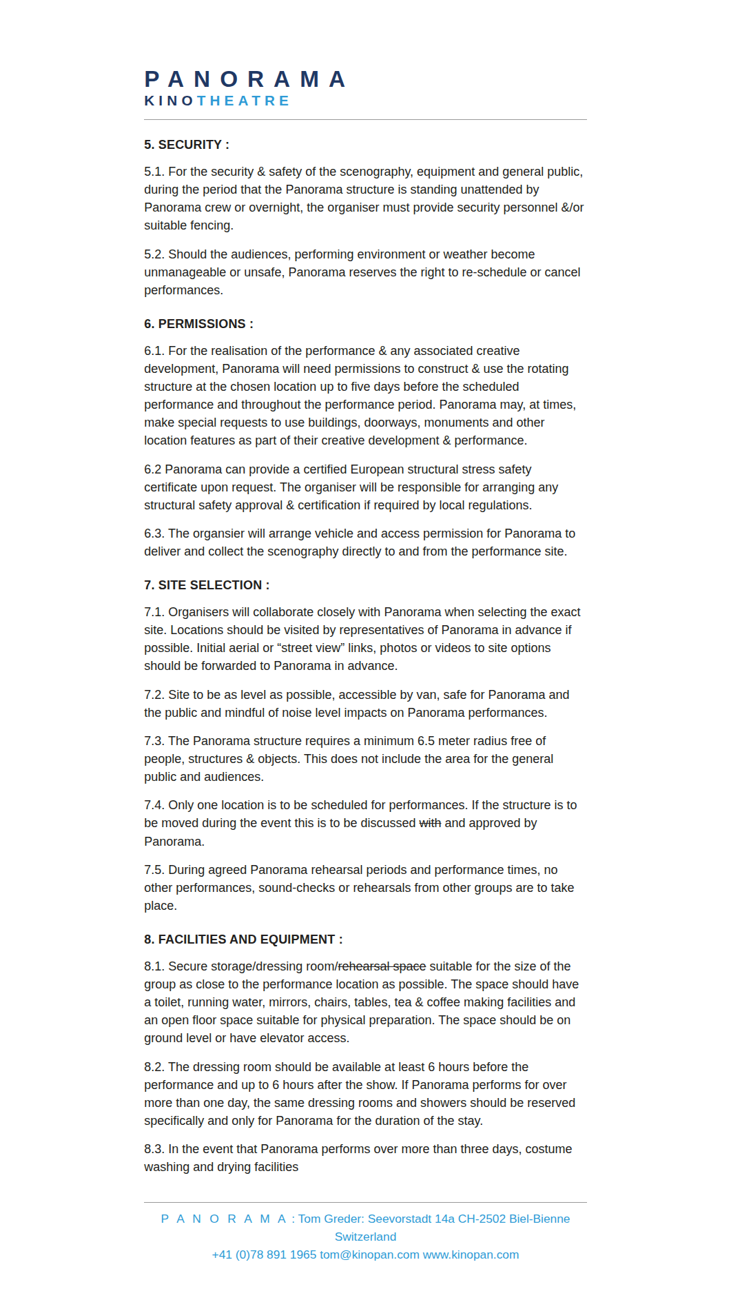PANORAMA
KINO THEATRE
5. SECURITY :
5.1. For the security & safety of the scenography, equipment and general public, during the period that the Panorama structure is standing unattended by Panorama crew or overnight, the organiser must provide security personnel &/or suitable fencing.
5.2. Should the audiences, performing environment or weather become unmanageable or unsafe, Panorama reserves the right to re-schedule or cancel performances.
6. PERMISSIONS :
6.1. For the realisation of the performance & any associated creative development, Panorama will need permissions to construct & use the rotating structure at the chosen location up to five days before the scheduled performance and throughout the performance period. Panorama may, at times, make special requests to use buildings, doorways, monuments and other location features as part of their creative development & performance.
6.2 Panorama can provide a certified European structural stress safety certificate upon request. The organiser will be responsible for arranging any structural safety approval & certification if required by local regulations.
6.3. The organsier will arrange vehicle and access permission for Panorama to deliver and collect the scenography directly to and from the performance site.
7. SITE SELECTION :
7.1. Organisers will collaborate closely with Panorama when selecting the exact site. Locations should be visited by representatives of Panorama in advance if possible. Initial aerial or “street view” links, photos or videos to site options should be forwarded to Panorama in advance.
7.2. Site to be as level as possible, accessible by van, safe for Panorama and the public and mindful of noise level impacts on Panorama performances.
7.3. The Panorama structure requires a minimum 6.5 meter radius free of people, structures & objects. This does not include the area for the general public and audiences.
7.4. Only one location is to be scheduled for performances. If the structure is to be moved during the event this is to be discussed with and approved by Panorama.
7.5. During agreed Panorama rehearsal periods and performance times, no other performances, sound-checks or rehearsals from other groups are to take place.
8. FACILITIES AND EQUIPMENT :
8.1. Secure storage/dressing room/rehearsal space suitable for the size of the group as close to the performance location as possible. The space should have a toilet, running water, mirrors, chairs, tables, tea & coffee making facilities and an open floor space suitable for physical preparation. The space should be on ground level or have elevator access.
8.2. The dressing room should be available at least 6 hours before the performance and up to 6 hours after the show. If Panorama performs for over more than one day, the same dressing rooms and showers should be reserved specifically and only for Panorama for the duration of the stay.
8.3. In the event that Panorama performs over more than three days, costume washing and drying facilities
P A N O R A M A : Tom Greder: Seevorstadt 14a CH-2502 Biel-Bienne Switzerland
+41 (0)78 891 1965 tom@kinopan.com www.kinopan.com